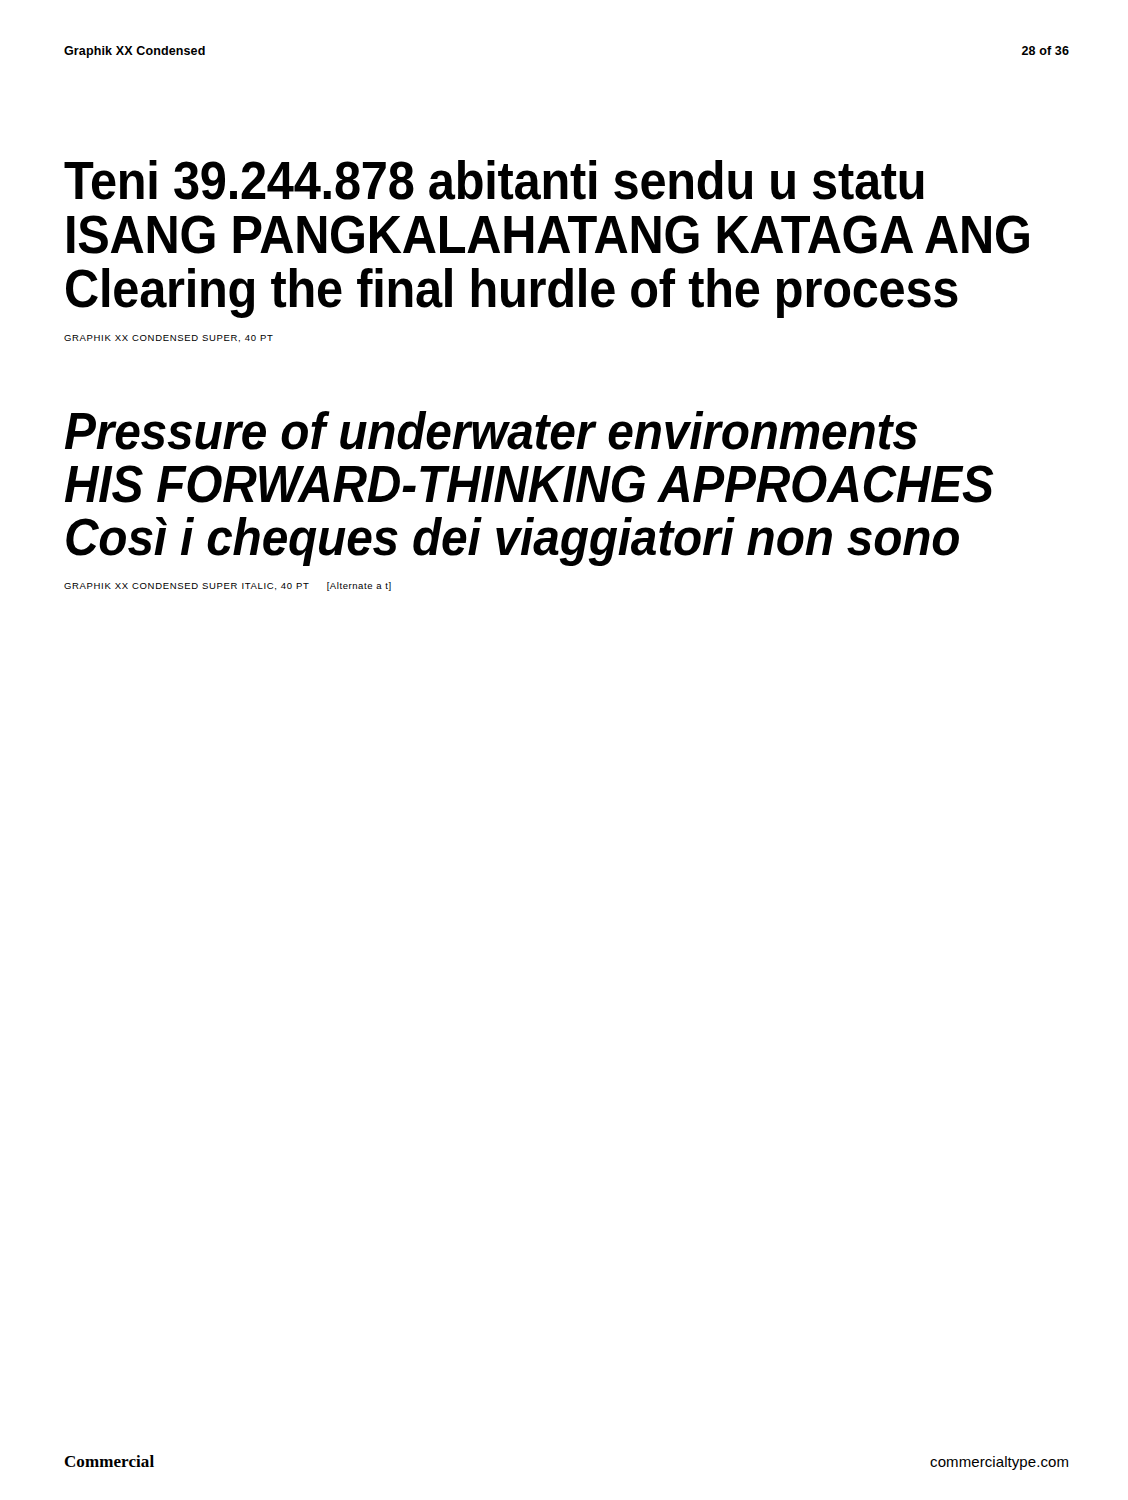Graphik XX Condensed
28 of 36
Teni 39.244.878 abitanti sendu u statu
Isang pangkalahatang kataga ang
Clearing the final hurdle of the process
Graphik XX Condensed Super, 40 pt
Pressure of underwater environments
His forward-thinking approaches
Così i cheques dei viaggiatori non sono
Graphik XX Condensed Super Italic, 40 pt [Alternate a t]
Commercial
commercialtype.com